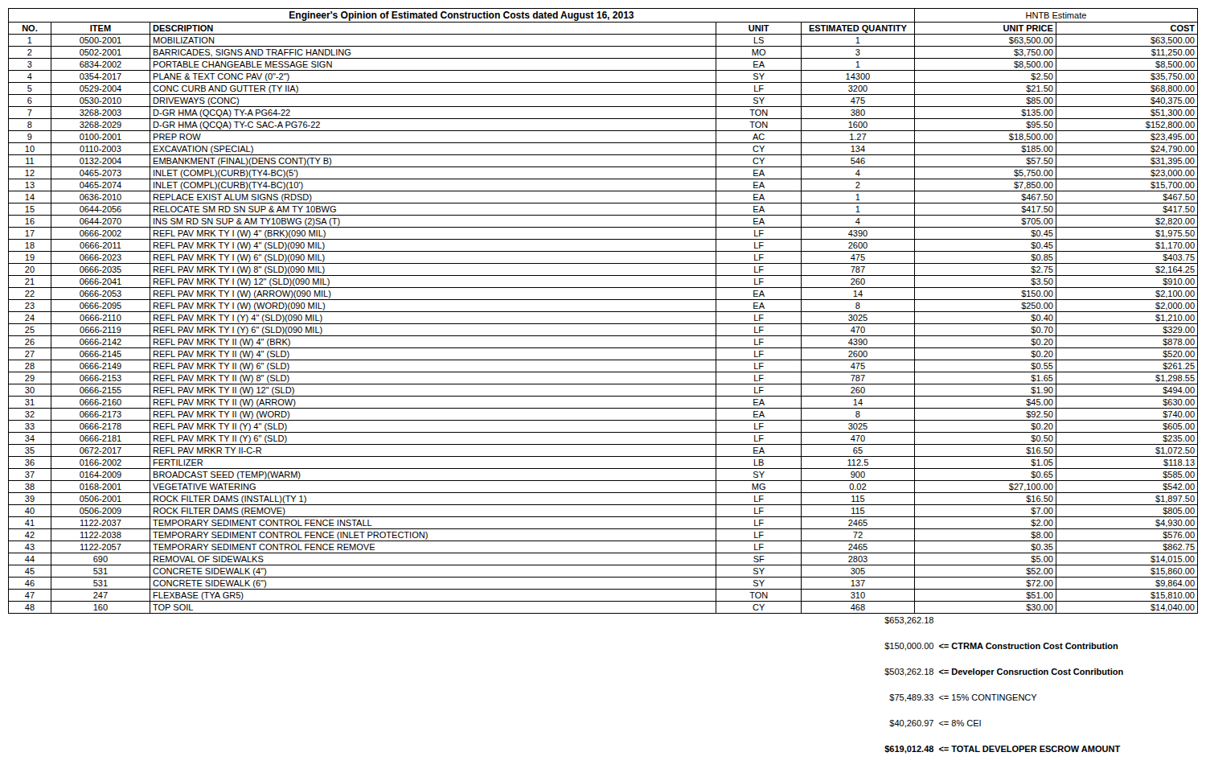| Engineer's Opinion of Estimated Construction Costs dated August 16, 2013 | HNTB Estimate |
| --- | --- |
| NO. | ITEM | DESCRIPTION | UNIT | ESTIMATED QUANTITY | UNIT PRICE | COST |
| 1 | 0500-2001 | MOBILIZATION | LS | 1 | $63,500.00 | $63,500.00 |
| 2 | 0502-2001 | BARRICADES, SIGNS AND TRAFFIC HANDLING | MO | 3 | $3,750.00 | $11,250.00 |
| 3 | 6834-2002 | PORTABLE CHANGEABLE MESSAGE SIGN | EA | 1 | $8,500.00 | $8,500.00 |
| 4 | 0354-2017 | PLANE & TEXT CONC PAV (0"-2") | SY | 14300 | $2.50 | $35,750.00 |
| 5 | 0529-2004 | CONC CURB AND GUTTER (TY IIA) | LF | 3200 | $21.50 | $68,800.00 |
| 6 | 0530-2010 | DRIVEWAYS (CONC) | SY | 475 | $85.00 | $40,375.00 |
| 7 | 3268-2003 | D-GR HMA (QCQA) TY-A PG64-22 | TON | 380 | $135.00 | $51,300.00 |
| 8 | 3268-2029 | D-GR HMA (QCQA) TY-C SAC-A PG76-22 | TON | 1600 | $95.50 | $152,800.00 |
| 9 | 0100-2001 | PREP ROW | AC | 1.27 | $18,500.00 | $23,495.00 |
| 10 | 0110-2003 | EXCAVATION (SPECIAL) | CY | 134 | $185.00 | $24,790.00 |
| 11 | 0132-2004 | EMBANKMENT (FINAL)(DENS CONT)(TY B) | CY | 546 | $57.50 | $31,395.00 |
| 12 | 0465-2073 | INLET (COMPL)(CURB)(TY4-BC)(5') | EA | 4 | $5,750.00 | $23,000.00 |
| 13 | 0465-2074 | INLET (COMPL)(CURB)(TY4-BC)(10') | EA | 2 | $7,850.00 | $15,700.00 |
| 14 | 0636-2010 | REPLACE EXIST ALUM SIGNS (RDSD) | EA | 1 | $467.50 | $467.50 |
| 15 | 0644-2056 | RELOCATE SM RD SN SUP & AM TY 10BWG | EA | 1 | $417.50 | $417.50 |
| 16 | 0644-2070 | INS SM RD SN SUP & AM TY10BWG (2)SA (T) | EA | 4 | $705.00 | $2,820.00 |
| 17 | 0666-2002 | REFL PAV MRK TY I (W) 4" (BRK)(090 MIL) | LF | 4390 | $0.45 | $1,975.50 |
| 18 | 0666-2011 | REFL PAV MRK TY I (W) 4" (SLD)(090 MIL) | LF | 2600 | $0.45 | $1,170.00 |
| 19 | 0666-2023 | REFL PAV MRK TY I (W) 6" (SLD)(090 MIL) | LF | 475 | $0.85 | $403.75 |
| 20 | 0666-2035 | REFL PAV MRK TY I (W) 8" (SLD)(090 MIL) | LF | 787 | $2.75 | $2,164.25 |
| 21 | 0666-2041 | REFL PAV MRK TY I (W) 12" (SLD)(090 MIL) | LF | 260 | $3.50 | $910.00 |
| 22 | 0666-2053 | REFL PAV MRK TY I (W) (ARROW)(090 MIL) | EA | 14 | $150.00 | $2,100.00 |
| 23 | 0666-2095 | REFL PAV MRK TY I (W) (WORD)(090 MIL) | EA | 8 | $250.00 | $2,000.00 |
| 24 | 0666-2110 | REFL PAV MRK TY I (Y) 4" (SLD)(090 MIL) | LF | 3025 | $0.40 | $1,210.00 |
| 25 | 0666-2119 | REFL PAV MRK TY I (Y) 6" (SLD)(090 MIL) | LF | 470 | $0.70 | $329.00 |
| 26 | 0666-2142 | REFL PAV MRK TY II (W) 4" (BRK) | LF | 4390 | $0.20 | $878.00 |
| 27 | 0666-2145 | REFL PAV MRK TY II (W) 4" (SLD) | LF | 2600 | $0.20 | $520.00 |
| 28 | 0666-2149 | REFL PAV MRK TY II (W) 6" (SLD) | LF | 475 | $0.55 | $261.25 |
| 29 | 0666-2153 | REFL PAV MRK TY II (W) 8" (SLD) | LF | 787 | $1.65 | $1,298.55 |
| 30 | 0666-2155 | REFL PAV MRK TY II (W) 12" (SLD) | LF | 260 | $1.90 | $494.00 |
| 31 | 0666-2160 | REFL PAV MRK TY II (W) (ARROW) | EA | 14 | $45.00 | $630.00 |
| 32 | 0666-2173 | REFL PAV MRK TY II (W) (WORD) | EA | 8 | $92.50 | $740.00 |
| 33 | 0666-2178 | REFL PAV MRK TY II (Y) 4" (SLD) | LF | 3025 | $0.20 | $605.00 |
| 34 | 0666-2181 | REFL PAV MRK TY II (Y) 6" (SLD) | LF | 470 | $0.50 | $235.00 |
| 35 | 0672-2017 | REFL PAV MRKR TY II-C-R | EA | 65 | $16.50 | $1,072.50 |
| 36 | 0166-2002 | FERTILIZER | LB | 112.5 | $1.05 | $118.13 |
| 37 | 0164-2009 | BROADCAST SEED (TEMP)(WARM) | SY | 900 | $0.65 | $585.00 |
| 38 | 0168-2001 | VEGETATIVE WATERING | MG | 0.02 | $27,100.00 | $542.00 |
| 39 | 0506-2001 | ROCK FILTER DAMS (INSTALL)(TY 1) | LF | 115 | $16.50 | $1,897.50 |
| 40 | 0506-2009 | ROCK FILTER DAMS (REMOVE) | LF | 115 | $7.00 | $805.00 |
| 41 | 1122-2037 | TEMPORARY SEDIMENT CONTROL FENCE INSTALL | LF | 2465 | $2.00 | $4,930.00 |
| 42 | 1122-2038 | TEMPORARY SEDIMENT CONTROL FENCE (INLET PROTECTION) | LF | 72 | $8.00 | $576.00 |
| 43 | 1122-2057 | TEMPORARY SEDIMENT CONTROL FENCE REMOVE | LF | 2465 | $0.35 | $862.75 |
| 44 | 690 | REMOVAL OF SIDEWALKS | SF | 2803 | $5.00 | $14,015.00 |
| 45 | 531 | CONCRETE SIDEWALK (4") | SY | 305 | $52.00 | $15,860.00 |
| 46 | 531 | CONCRETE SIDEWALK (6") | SY | 137 | $72.00 | $9,864.00 |
| 47 | 247 | FLEXBASE (TYA GR5) | TON | 310 | $51.00 | $15,810.00 |
| 48 | 160 | TOP SOIL | CY | 468 | $30.00 | $14,040.00 |
| | $653,262.18 | |
| | $150,000.00 | <= CTRMA Construction Cost Contribution |
| | $503,262.18 | <= Developer Consruction Cost Conribution |
| | $75,489.33 | <= 15% CONTINGENCY |
| | $40,260.97 | <= 8% CEI |
| | $619,012.48 | <= TOTAL DEVELOPER ESCROW AMOUNT |